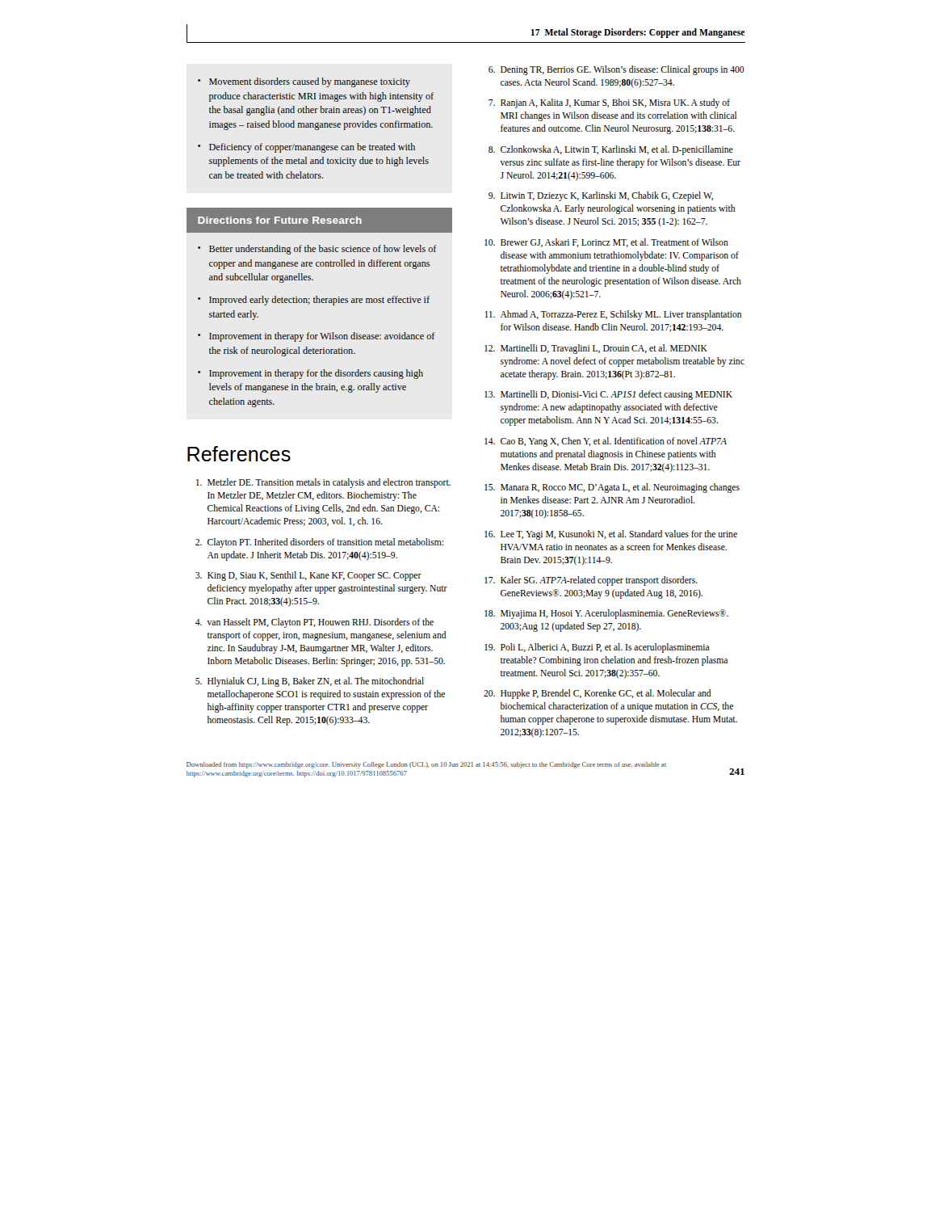17 Metal Storage Disorders: Copper and Manganese
Movement disorders caused by manganese toxicity produce characteristic MRI images with high intensity of the basal ganglia (and other brain areas) on T1-weighted images – raised blood manganese provides confirmation.
Deficiency of copper/manangese can be treated with supplements of the metal and toxicity due to high levels can be treated with chelators.
Directions for Future Research
Better understanding of the basic science of how levels of copper and manganese are controlled in different organs and subcellular organelles.
Improved early detection; therapies are most effective if started early.
Improvement in therapy for Wilson disease: avoidance of the risk of neurological deterioration.
Improvement in therapy for the disorders causing high levels of manganese in the brain, e.g. orally active chelation agents.
References
Metzler DE. Transition metals in catalysis and electron transport. In Metzler DE, Metzler CM, editors. Biochemistry: The Chemical Reactions of Living Cells, 2nd edn. San Diego, CA: Harcourt/Academic Press; 2003, vol. 1, ch. 16.
Clayton PT. Inherited disorders of transition metal metabolism: An update. J Inherit Metab Dis. 2017;40(4):519–9.
King D, Siau K, Senthil L, Kane KF, Cooper SC. Copper deficiency myelopathy after upper gastrointestinal surgery. Nutr Clin Pract. 2018;33(4):515–9.
van Hasselt PM, Clayton PT, Houwen RHJ. Disorders of the transport of copper, iron, magnesium, manganese, selenium and zinc. In Saudubray J-M, Baumgartner MR, Walter J, editors. Inborn Metabolic Diseases. Berlin: Springer; 2016, pp. 531–50.
Hlynialuk CJ, Ling B, Baker ZN, et al. The mitochondrial metallochaperone SCO1 is required to sustain expression of the high-affinity copper transporter CTR1 and preserve copper homeostasis. Cell Rep. 2015;10(6):933–43.
Dening TR, Berrios GE. Wilson’s disease: Clinical groups in 400 cases. Acta Neurol Scand. 1989;80(6):527–34.
Ranjan A, Kalita J, Kumar S, Bhoi SK, Misra UK. A study of MRI changes in Wilson disease and its correlation with clinical features and outcome. Clin Neurol Neurosurg. 2015;138:31–6.
Czlonkowska A, Litwin T, Karlinski M, et al. D-penicillamine versus zinc sulfate as first-line therapy for Wilson’s disease. Eur J Neurol. 2014;21(4):599–606.
Litwin T, Dziezyc K, Karlinski M, Chabik G, Czepiel W, Czlonkowska A. Early neurological worsening in patients with Wilson’s disease. J Neurol Sci. 2015; 355 (1-2): 162–7.
Brewer GJ, Askari F, Lorincz MT, et al. Treatment of Wilson disease with ammonium tetrathiomolybdate: IV. Comparison of tetrathiomolybdate and trientine in a double-blind study of treatment of the neurologic presentation of Wilson disease. Arch Neurol. 2006;63(4):521–7.
Ahmad A, Torrazza-Perez E, Schilsky ML. Liver transplantation for Wilson disease. Handb Clin Neurol. 2017;142:193–204.
Martinelli D, Travaglini L, Drouin CA, et al. MEDNIK syndrome: A novel defect of copper metabolism treatable by zinc acetate therapy. Brain. 2013;136(Pt 3):872–81.
Martinelli D, Dionisi-Vici C. AP1S1 defect causing MEDNIK syndrome: A new adaptinopathy associated with defective copper metabolism. Ann N Y Acad Sci. 2014;1314:55–63.
Cao B, Yang X, Chen Y, et al. Identification of novel ATP7A mutations and prenatal diagnosis in Chinese patients with Menkes disease. Metab Brain Dis. 2017;32(4):1123–31.
Manara R, Rocco MC, D’Agata L, et al. Neuroimaging changes in Menkes disease: Part 2. AJNR Am J Neuroradiol. 2017;38(10):1858–65.
Lee T, Yagi M, Kusunoki N, et al. Standard values for the urine HVA/VMA ratio in neonates as a screen for Menkes disease. Brain Dev. 2015;37(1):114–9.
Kaler SG. ATP7A-related copper transport disorders. GeneReviews®. 2003;May 9 (updated Aug 18, 2016).
Miyajima H, Hosoi Y. Aceruloplasminemia. GeneReviews®. 2003;Aug 12 (updated Sep 27, 2018).
Poli L, Alberici A, Buzzi P, et al. Is aceruloplasminemia treatable? Combining iron chelation and fresh-frozen plasma treatment. Neurol Sci. 2017;38(2):357–60.
Huppke P, Brendel C, Korenke GC, et al. Molecular and biochemical characterization of a unique mutation in CCS, the human copper chaperone to superoxide dismutase. Hum Mutat. 2012;33(8):1207–15.
Downloaded from https://www.cambridge.org/core. University College London (UCL), on 10 Jun 2021 at 14:45:56, subject to the Cambridge Core terms of use, available at
https://www.cambridge.org/core/terms. https://doi.org/10.1017/9781108556767 241